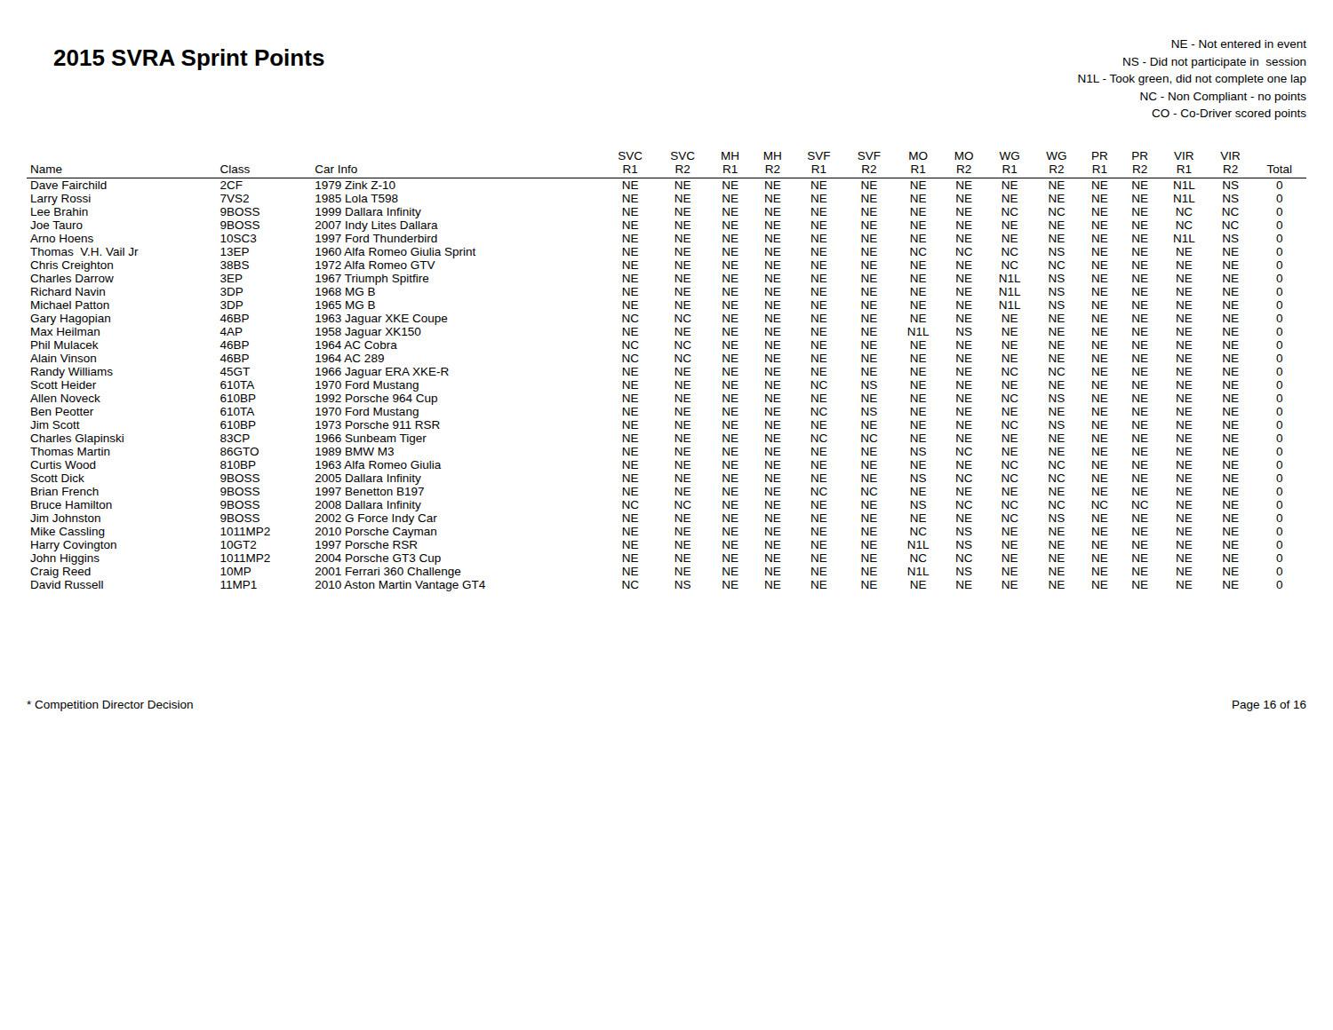2015 SVRA Sprint Points
NE - Not entered in event
NS - Did not participate in session
N1L - Took green, did not complete one lap
NC - Non Compliant - no points
CO - Co-Driver scored points
| | | | SVC | SVC | MH | MH | SVF | SVF | MO | MO | WG | WG | PR | PR | VIR | VIR | |
| --- | --- | --- | --- | --- | --- | --- | --- | --- | --- | --- | --- | --- | --- | --- | --- | --- | --- |
| Name | Class | Car Info | R1 | R2 | R1 | R2 | R1 | R2 | R1 | R2 | R1 | R2 | R1 | R2 | R1 | R2 | Total |
| Dave Fairchild | 2CF | 1979 Zink Z-10 | NE | NE | NE | NE | NE | NE | NE | NE | NE | NE | NE | NE | N1L | NS | 0 |
| Larry Rossi | 7VS2 | 1985 Lola T598 | NE | NE | NE | NE | NE | NE | NE | NE | NE | NE | NE | NE | N1L | NS | 0 |
| Lee Brahin | 9BOSS | 1999 Dallara Infinity | NE | NE | NE | NE | NE | NE | NE | NE | NC | NC | NE | NE | NC | NC | 0 |
| Joe Tauro | 9BOSS | 2007 Indy Lites Dallara | NE | NE | NE | NE | NE | NE | NE | NE | NE | NE | NE | NE | NC | NC | 0 |
| Arno Hoens | 10SC3 | 1997 Ford Thunderbird | NE | NE | NE | NE | NE | NE | NE | NE | NE | NE | NE | NE | N1L | NS | 0 |
| Thomas V.H. Vail Jr | 13EP | 1960 Alfa Romeo Giulia Sprint | NE | NE | NE | NE | NE | NE | NC | NC | NC | NS | NE | NE | NE | NE | 0 |
| Chris Creighton | 38BS | 1972 Alfa Romeo GTV | NE | NE | NE | NE | NE | NE | NE | NE | NC | NC | NE | NE | NE | NE | 0 |
| Charles Darrow | 3EP | 1967 Triumph Spitfire | NE | NE | NE | NE | NE | NE | NE | NE | N1L | NS | NE | NE | NE | NE | 0 |
| Richard Navin | 3DP | 1968 MG B | NE | NE | NE | NE | NE | NE | NE | NE | N1L | NS | NE | NE | NE | NE | 0 |
| Michael Patton | 3DP | 1965 MG B | NE | NE | NE | NE | NE | NE | NE | NE | N1L | NS | NE | NE | NE | NE | 0 |
| Gary Hagopian | 46BP | 1963 Jaguar XKE Coupe | NC | NC | NE | NE | NE | NE | NE | NE | NE | NE | NE | NE | NE | NE | 0 |
| Max Heilman | 4AP | 1958 Jaguar XK150 | NE | NE | NE | NE | NE | NE | N1L | NS | NE | NE | NE | NE | NE | NE | 0 |
| Phil Mulacek | 46BP | 1964 AC Cobra | NC | NC | NE | NE | NE | NE | NE | NE | NE | NE | NE | NE | NE | NE | 0 |
| Alain Vinson | 46BP | 1964 AC 289 | NC | NC | NE | NE | NE | NE | NE | NE | NE | NE | NE | NE | NE | NE | 0 |
| Randy Williams | 45GT | 1966 Jaguar ERA XKE-R | NE | NE | NE | NE | NE | NE | NE | NE | NC | NC | NE | NE | NE | NE | 0 |
| Scott Heider | 610TA | 1970 Ford Mustang | NE | NE | NE | NE | NC | NS | NE | NE | NE | NE | NE | NE | NE | NE | 0 |
| Allen Noveck | 610BP | 1992 Porsche 964 Cup | NE | NE | NE | NE | NE | NE | NE | NE | NC | NS | NE | NE | NE | NE | 0 |
| Ben Peotter | 610TA | 1970 Ford Mustang | NE | NE | NE | NE | NC | NS | NE | NE | NE | NE | NE | NE | NE | NE | 0 |
| Jim Scott | 610BP | 1973 Porsche 911 RSR | NE | NE | NE | NE | NE | NE | NE | NE | NC | NS | NE | NE | NE | NE | 0 |
| Charles Glapinski | 83CP | 1966 Sunbeam Tiger | NE | NE | NE | NE | NC | NC | NE | NE | NE | NE | NE | NE | NE | NE | 0 |
| Thomas Martin | 86GTO | 1989 BMW M3 | NE | NE | NE | NE | NE | NE | NS | NC | NE | NE | NE | NE | NE | NE | 0 |
| Curtis Wood | 810BP | 1963 Alfa Romeo Giulia | NE | NE | NE | NE | NE | NE | NE | NE | NC | NC | NE | NE | NE | NE | 0 |
| Scott Dick | 9BOSS | 2005 Dallara Infinity | NE | NE | NE | NE | NE | NE | NS | NC | NC | NC | NE | NE | NE | NE | 0 |
| Brian French | 9BOSS | 1997 Benetton B197 | NE | NE | NE | NE | NC | NC | NE | NE | NE | NE | NE | NE | NE | NE | 0 |
| Bruce Hamilton | 9BOSS | 2008 Dallara Infinity | NC | NC | NE | NE | NE | NE | NS | NC | NC | NC | NC | NC | NE | NE | 0 |
| Jim Johnston | 9BOSS | 2002 G Force Indy Car | NE | NE | NE | NE | NE | NE | NE | NE | NC | NS | NE | NE | NE | NE | 0 |
| Mike Cassling | 1011MP2 | 2010 Porsche Cayman | NE | NE | NE | NE | NE | NE | NC | NS | NE | NE | NE | NE | NE | NE | 0 |
| Harry Covington | 10GT2 | 1997 Porsche RSR | NE | NE | NE | NE | NE | NE | N1L | NS | NE | NE | NE | NE | NE | NE | 0 |
| John Higgins | 1011MP2 | 2004 Porsche GT3 Cup | NE | NE | NE | NE | NE | NE | NC | NC | NE | NE | NE | NE | NE | NE | 0 |
| Craig Reed | 10MP | 2001 Ferrari 360 Challenge | NE | NE | NE | NE | NE | NE | N1L | NS | NE | NE | NE | NE | NE | NE | 0 |
| David Russell | 11MP1 | 2010 Aston Martin Vantage GT4 | NC | NS | NE | NE | NE | NE | NE | NE | NE | NE | NE | NE | NE | NE | 0 |
* Competition Director Decision
Page 16 of 16